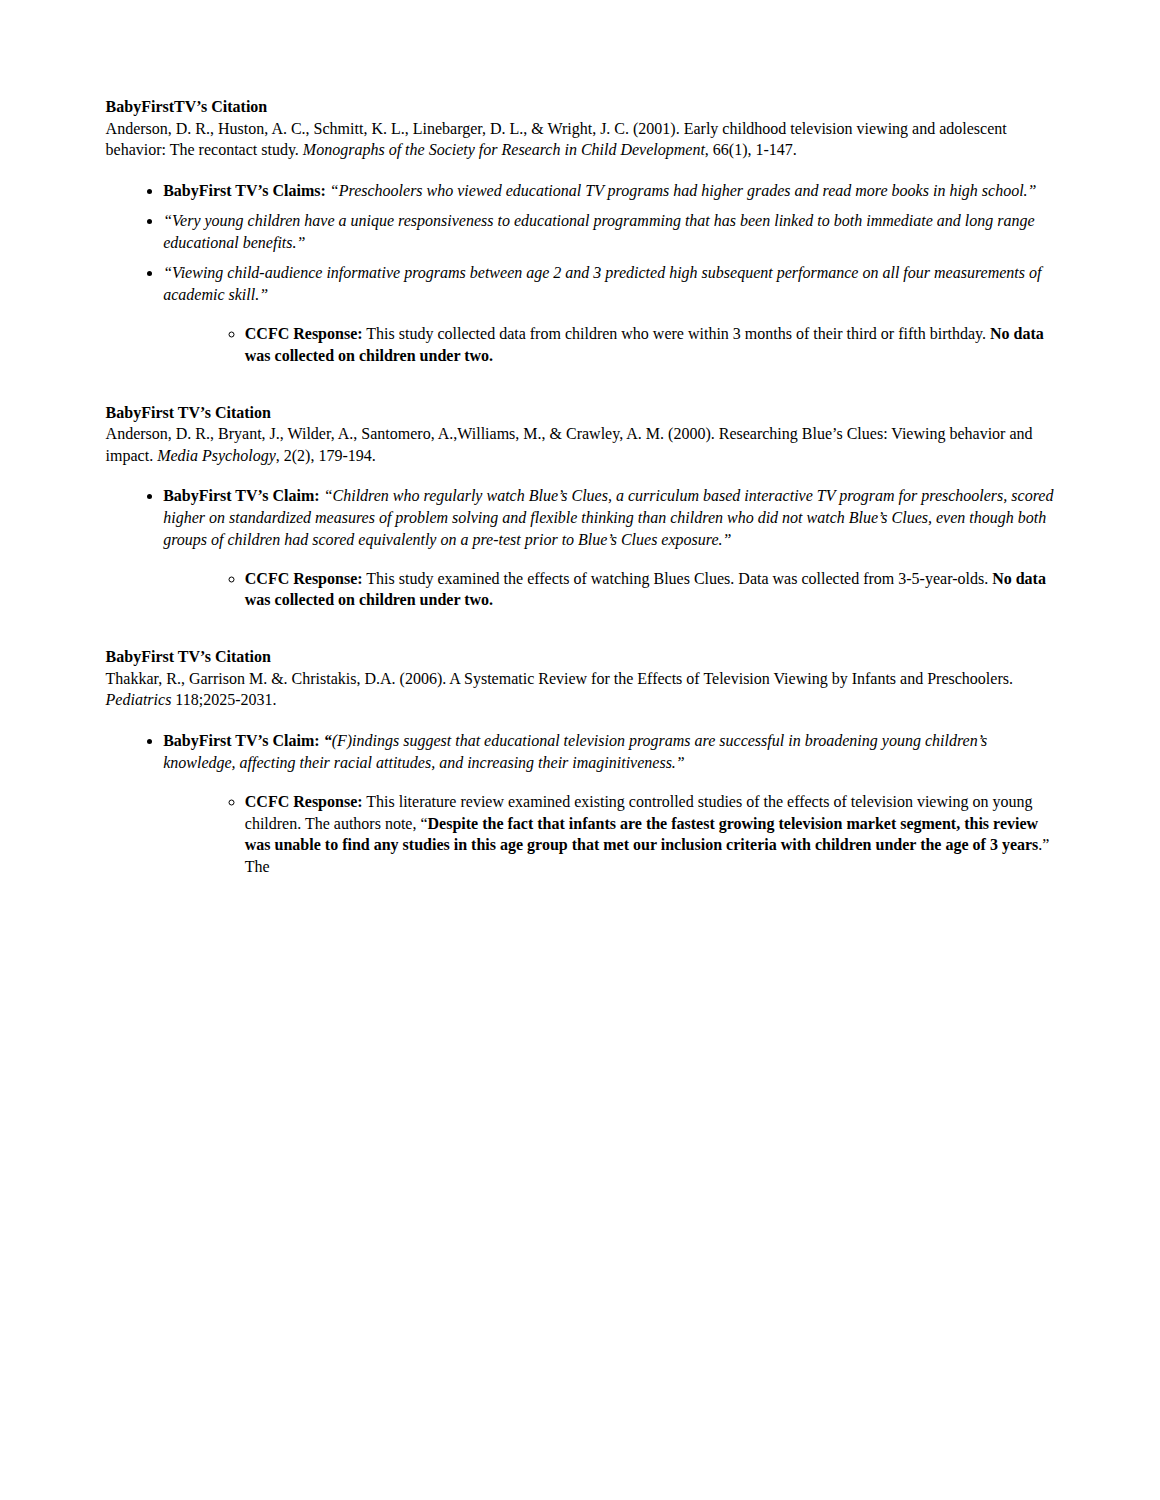BabyFirstTV’s Citation
Anderson, D. R., Huston, A. C., Schmitt, K. L., Linebarger, D. L., & Wright, J. C. (2001). Early childhood television viewing and adolescent behavior: The recontact study. Monographs of the Society for Research in Child Development, 66(1), 1-147.
BabyFirst TV’s Claims: “Preschoolers who viewed educational TV programs had higher grades and read more books in high school.”
“Very young children have a unique responsiveness to educational programming that has been linked to both immediate and long range educational benefits.”
“Viewing child-audience informative programs between age 2 and 3 predicted high subsequent performance on all four measurements of academic skill.”
CCFC Response: This study collected data from children who were within 3 months of their third or fifth birthday. No data was collected on children under two.
BabyFirst TV’s Citation
Anderson, D. R., Bryant, J., Wilder, A., Santomero, A.,Williams, M., & Crawley, A. M. (2000). Researching Blue’s Clues: Viewing behavior and impact. Media Psychology, 2(2), 179-194.
BabyFirst TV’s Claim: “Children who regularly watch Blue’s Clues, a curriculum based interactive TV program for preschoolers, scored higher on standardized measures of problem solving and flexible thinking than children who did not watch Blue’s Clues, even though both groups of children had scored equivalently on a pre-test prior to Blue’s Clues exposure.”
CCFC Response: This study examined the effects of watching Blues Clues. Data was collected from 3-5-year-olds. No data was collected on children under two.
BabyFirst TV’s Citation
Thakkar, R., Garrison M. &. Christakis, D.A. (2006). A Systematic Review for the Effects of Television Viewing by Infants and Preschoolers. Pediatrics 118;2025-2031.
BabyFirst TV’s Claim: “(F)indings suggest that educational television programs are successful in broadening young children’s knowledge, affecting their racial attitudes, and increasing their imaginitiveness.”
CCFC Response: This literature review examined existing controlled studies of the effects of television viewing on young children. The authors note, “Despite the fact that infants are the fastest growing television market segment, this review was unable to find any studies in this age group that met our inclusion criteria with children under the age of 3 years.” The